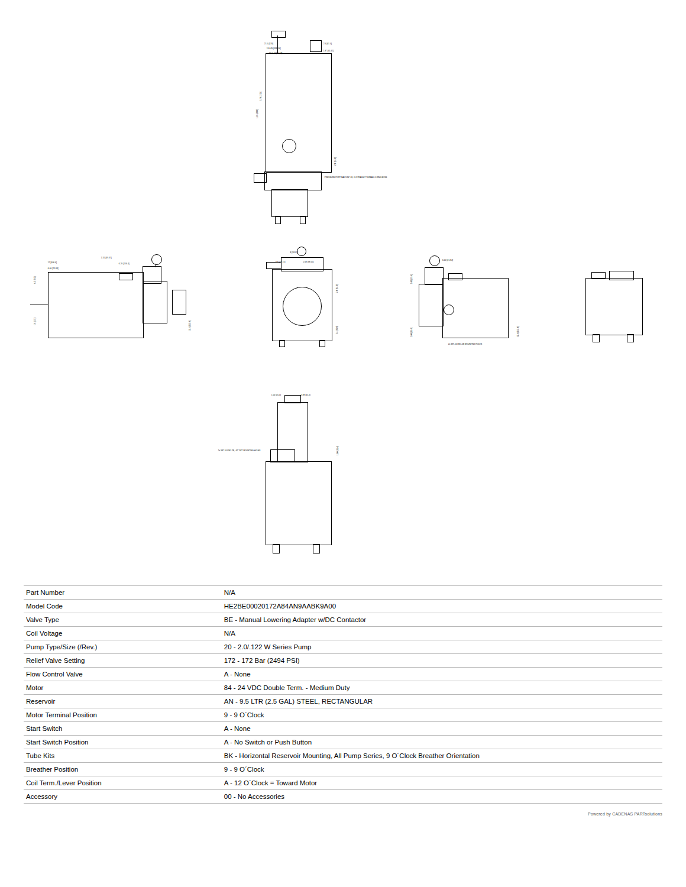21.0 [533]
19.6/N [498.0N]
20.0.44 [11.18]
2.4 [61.0]
1.8" [45.42]
12.4 [315]
11.8 [300]
2.4 [61.0]
PRESSURE PORT SAE 9/16"-18, #6 STRAIGHT THREAD O-RING BOSS
1.55 [39.37]
17 [406.4]
6.20 [156.4]
6.00 [21.84]
4.5 [9.5]
1.4 [1.5]
12.4 [315.0]
8 [203.2]
2.89 [48.72]
2.68 [68.05]
2.4 [61.0]
2.4 [61.0]
6.20 [21.84]
1.00 [25.4]
1.00 [25.4]
12.4 [315.0]
2x 3/8"-16 UNC-2B MOUNTING HOLES
1.00 [45.4]
0.88 [45.4]
1.00 [25.4]
2x 3/8"-16 UNC-2B, .62" DPT MOUNTING HOLES
| Part Number | N/A |
| Model Code | HE2BE00020172A84AN9AABK9A00 |
| Valve Type | BE - Manual Lowering Adapter w/DC Contactor |
| Coil Voltage | N/A |
| Pump Type/Size (/Rev.) | 20 - 2.0/.122 W Series Pump |
| Relief Valve Setting | 172 - 172 Bar (2494 PSI) |
| Flow Control Valve | A - None |
| Motor | 84 - 24 VDC Double Term. - Medium Duty |
| Reservoir | AN - 9.5 LTR (2.5 GAL) STEEL, RECTANGULAR |
| Motor Terminal Position | 9 - 9 O´Clock |
| Start Switch | A - None |
| Start Switch Position | A - No Switch or Push Button |
| Tube Kits | BK - Horizontal Reservoir Mounting, All Pump Series, 9 O´Clock Breather Orientation |
| Breather Position | 9 - 9 O´Clock |
| Coil Term./Lever Position | A - 12 O´Clock = Toward Motor |
| Accessory | 00 - No Accessories |
Powered by CADENAS PARTsolutions